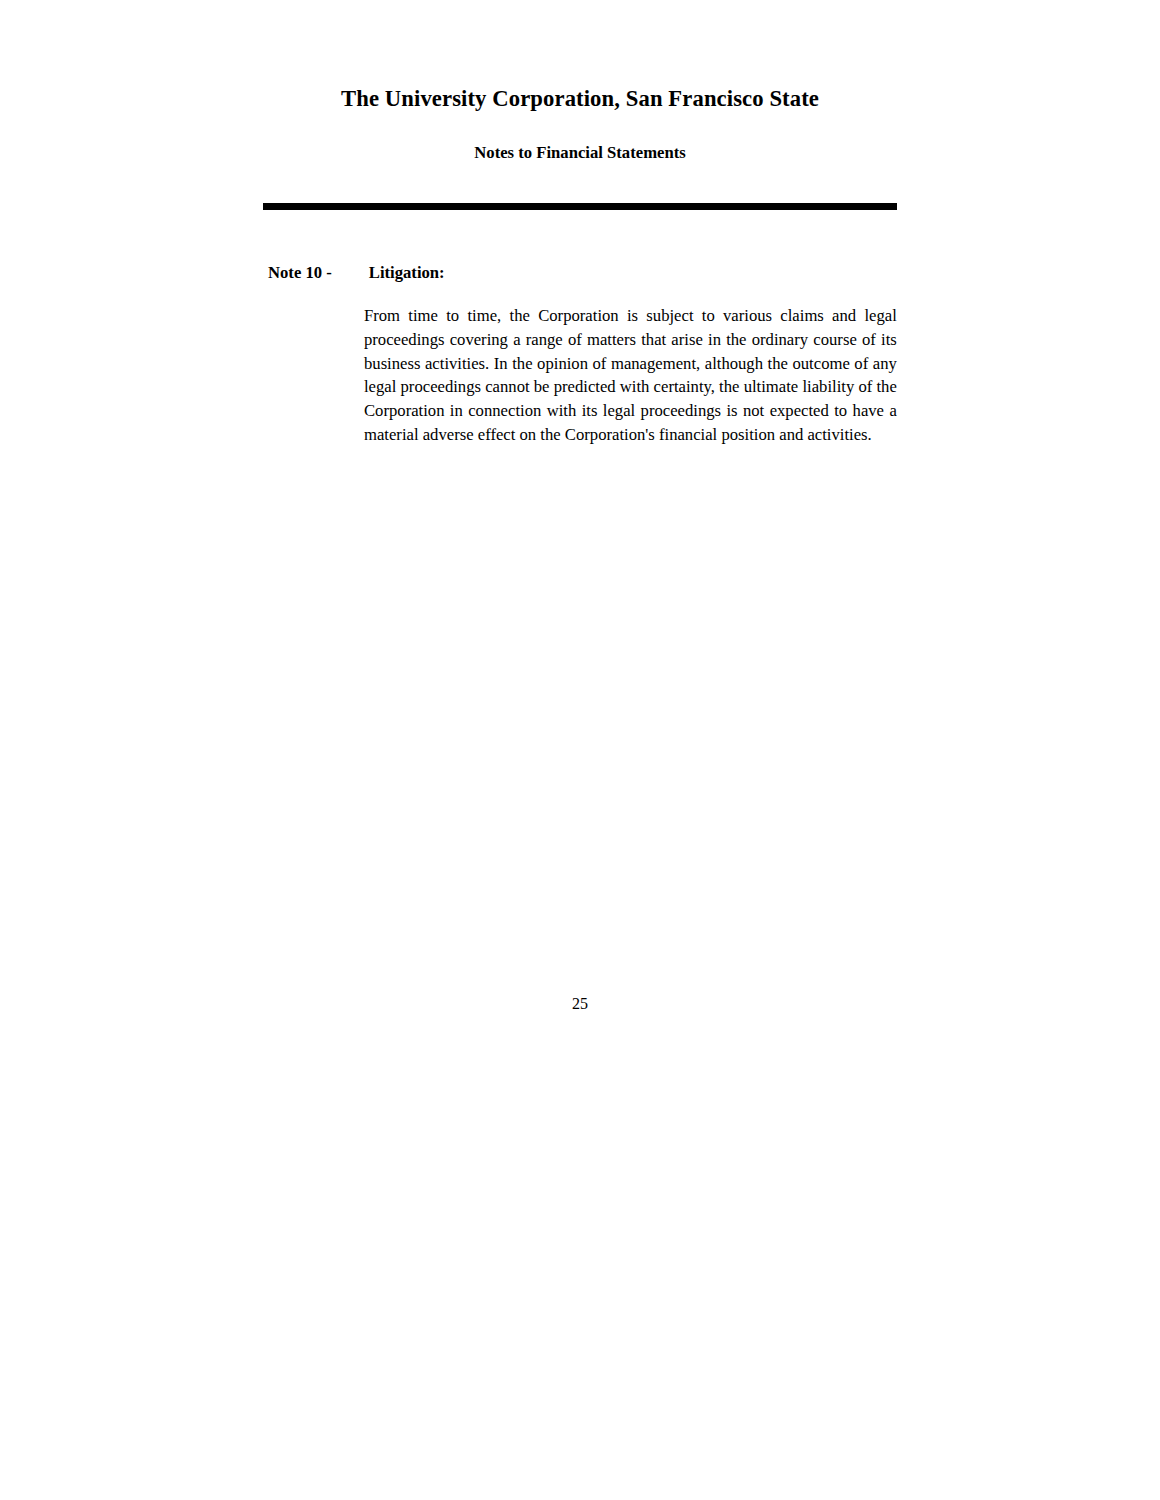The University Corporation, San Francisco State
Notes to Financial Statements
Note 10 - Litigation:
From time to time, the Corporation is subject to various claims and legal proceedings covering a range of matters that arise in the ordinary course of its business activities. In the opinion of management, although the outcome of any legal proceedings cannot be predicted with certainty, the ultimate liability of the Corporation in connection with its legal proceedings is not expected to have a material adverse effect on the Corporation's financial position and activities.
25